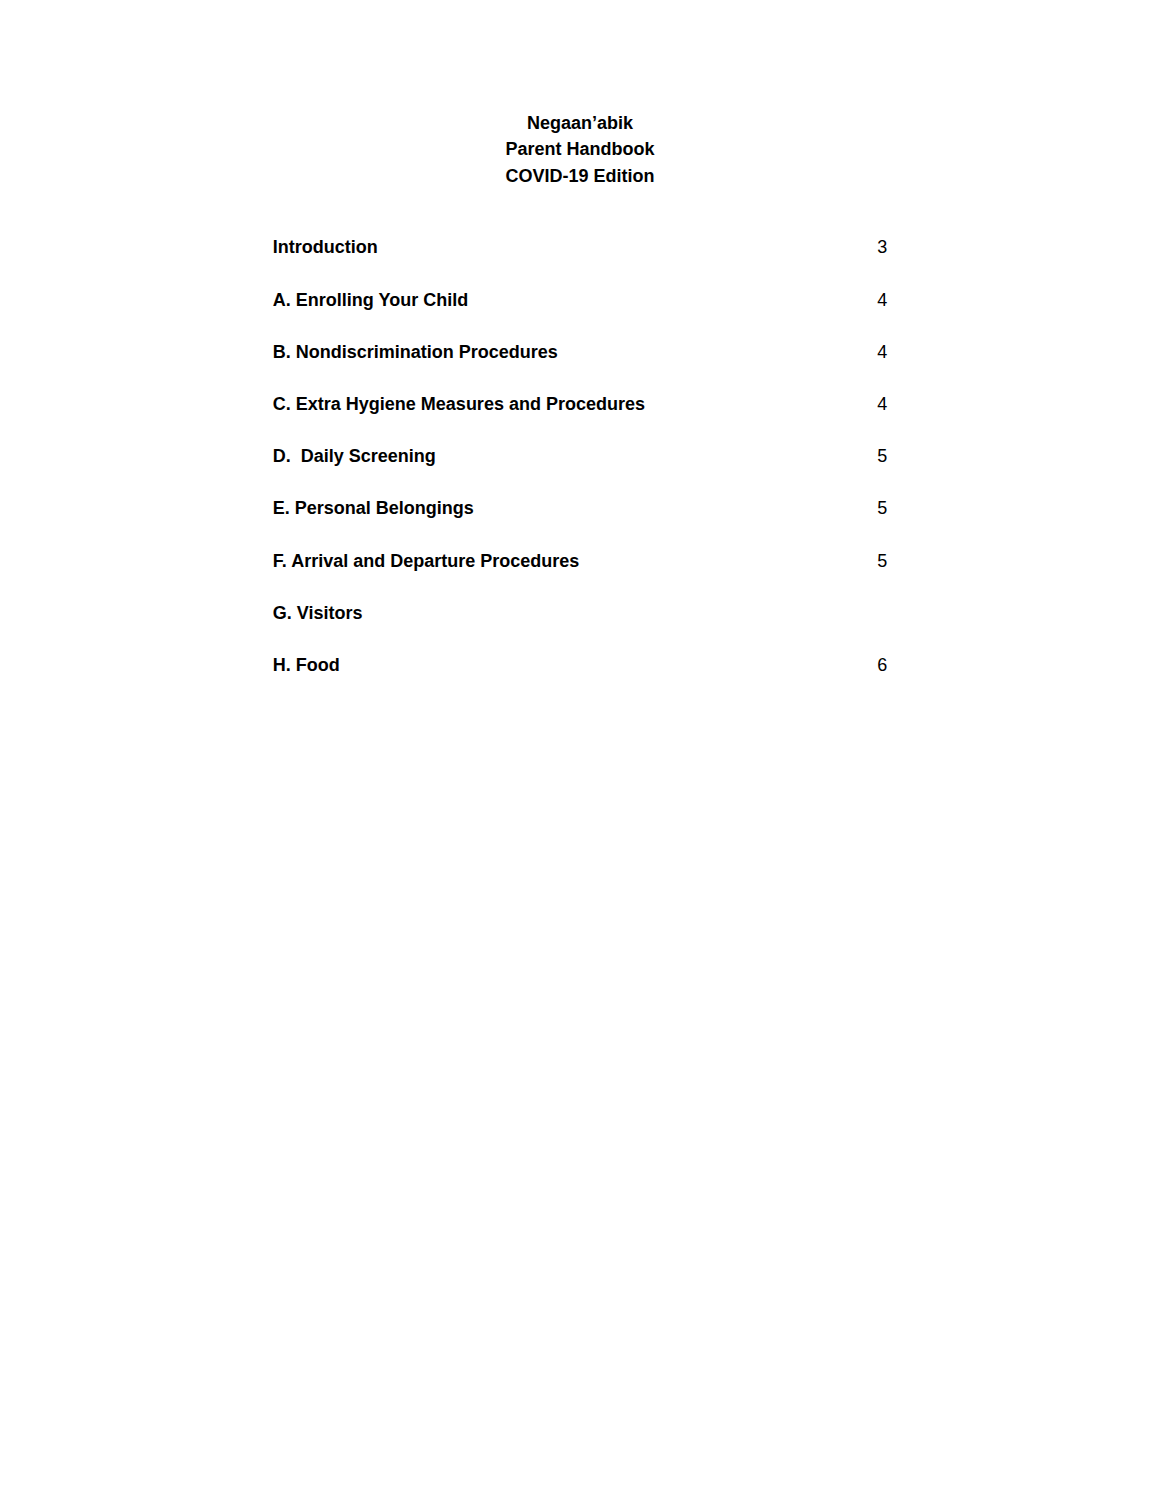Negaan’abik Parent Handbook COVID-19 Edition
Introduction 3
A. Enrolling Your Child 4
B. Nondiscrimination Procedures 4
C. Extra Hygiene Measures and Procedures 4
D. Daily Screening 5
E. Personal Belongings 5
F. Arrival and Departure Procedures 5
G. Visitors 5
H. Food 6